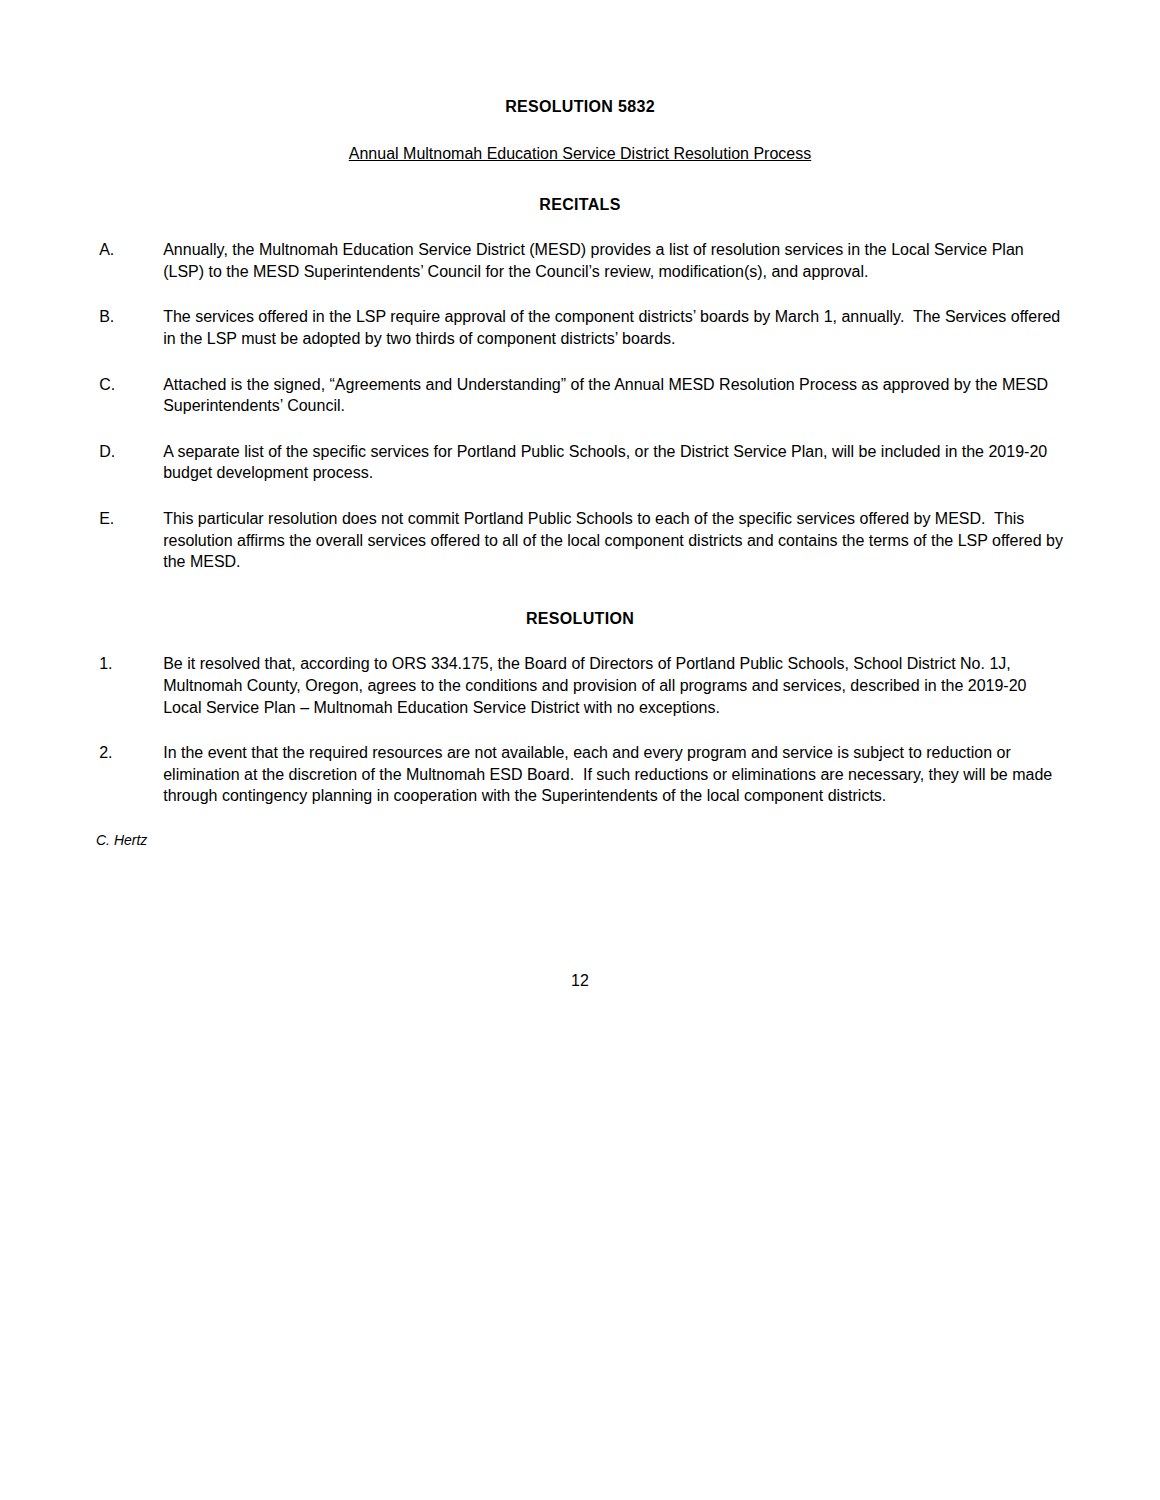RESOLUTION 5832
Annual Multnomah Education Service District Resolution Process
RECITALS
A.
Annually, the Multnomah Education Service District (MESD) provides a list of resolution services in the Local Service Plan (LSP) to the MESD Superintendents’ Council for the Council’s review, modification(s), and approval.
B.
The services offered in the LSP require approval of the component districts’ boards by March 1, annually. The Services offered in the LSP must be adopted by two thirds of component districts’ boards.
C.
Attached is the signed, “Agreements and Understanding” of the Annual MESD Resolution Process as approved by the MESD Superintendents’ Council.
D.
A separate list of the specific services for Portland Public Schools, or the District Service Plan, will be included in the 2019-20 budget development process.
E.
This particular resolution does not commit Portland Public Schools to each of the specific services offered by MESD. This resolution affirms the overall services offered to all of the local component districts and contains the terms of the LSP offered by the MESD.
RESOLUTION
1.
Be it resolved that, according to ORS 334.175, the Board of Directors of Portland Public Schools, School District No. 1J, Multnomah County, Oregon, agrees to the conditions and provision of all programs and services, described in the 2019-20 Local Service Plan – Multnomah Education Service District with no exceptions.
2.
In the event that the required resources are not available, each and every program and service is subject to reduction or elimination at the discretion of the Multnomah ESD Board. If such reductions or eliminations are necessary, they will be made through contingency planning in cooperation with the Superintendents of the local component districts.
C. Hertz
12